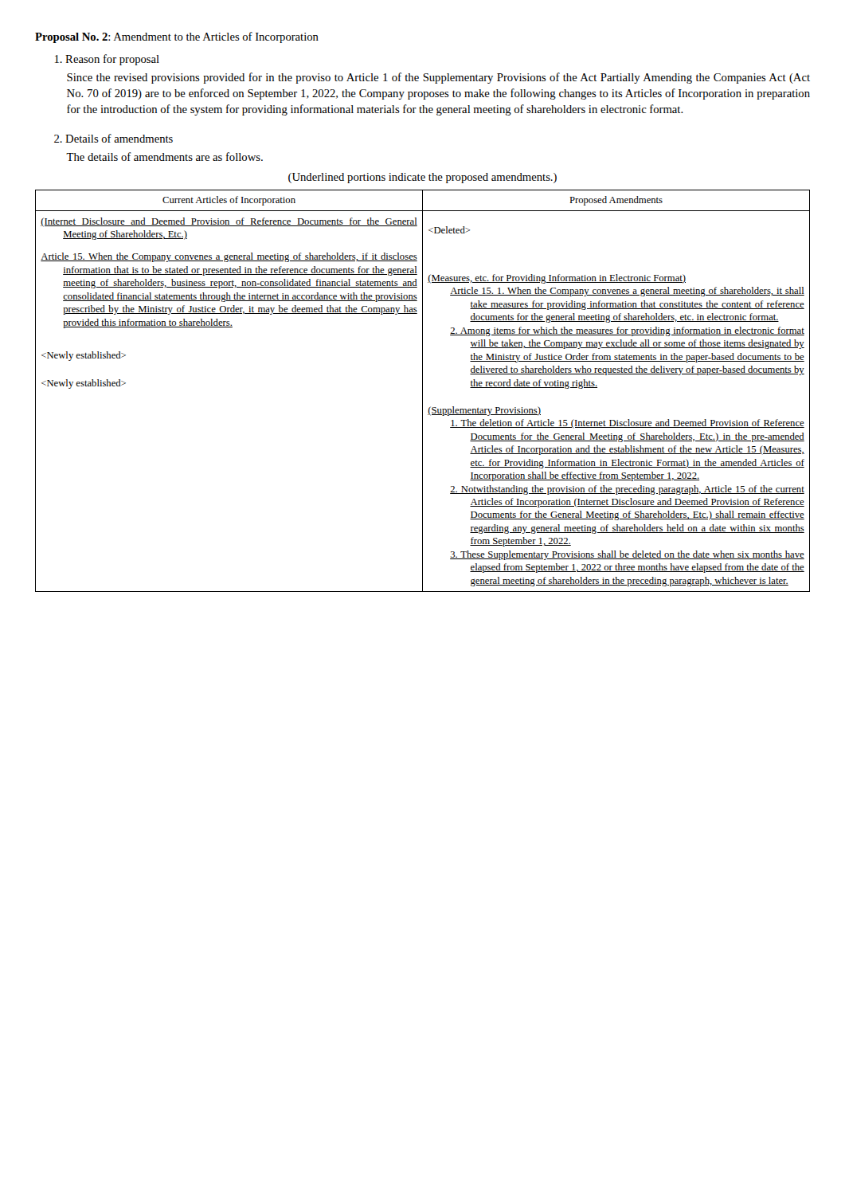Proposal No. 2: Amendment to the Articles of Incorporation
1. Reason for proposal
Since the revised provisions provided for in the proviso to Article 1 of the Supplementary Provisions of the Act Partially Amending the Companies Act (Act No. 70 of 2019) are to be enforced on September 1, 2022, the Company proposes to make the following changes to its Articles of Incorporation in preparation for the introduction of the system for providing informational materials for the general meeting of shareholders in electronic format.
2. Details of amendments
The details of amendments are as follows.
(Underlined portions indicate the proposed amendments.)
| Current Articles of Incorporation | Proposed Amendments |
| --- | --- |
| (Internet Disclosure and Deemed Provision of Reference Documents for the General Meeting of Shareholders, Etc.) Article 15. When the Company convenes a general meeting of shareholders, if it discloses information that is to be stated or presented in the reference documents for the general meeting of shareholders, business report, non-consolidated financial statements and consolidated financial statements through the internet in accordance with the provisions prescribed by the Ministry of Justice Order, it may be deemed that the Company has provided this information to shareholders. <Newly established> <Newly established> | <Deleted> (Measures, etc. for Providing Information in Electronic Format) Article 15. 1. When the Company convenes a general meeting of shareholders, it shall take measures for providing information that constitutes the content of reference documents for the general meeting of shareholders, etc. in electronic format. 2. Among items for which the measures for providing information in electronic format will be taken, the Company may exclude all or some of those items designated by the Ministry of Justice Order from statements in the paper-based documents to be delivered to shareholders who requested the delivery of paper-based documents by the record date of voting rights. (Supplementary Provisions) 1. The deletion of Article 15 (Internet Disclosure and Deemed Provision of Reference Documents for the General Meeting of Shareholders, Etc.) in the pre-amended Articles of Incorporation and the establishment of the new Article 15 (Measures, etc. for Providing Information in Electronic Format) in the amended Articles of Incorporation shall be effective from September 1, 2022. 2. Notwithstanding the provision of the preceding paragraph, Article 15 of the current Articles of Incorporation (Internet Disclosure and Deemed Provision of Reference Documents for the General Meeting of Shareholders, Etc.) shall remain effective regarding any general meeting of shareholders held on a date within six months from September 1, 2022. 3. These Supplementary Provisions shall be deleted on the date when six months have elapsed from September 1, 2022 or three months have elapsed from the date of the general meeting of shareholders in the preceding paragraph, whichever is later. |